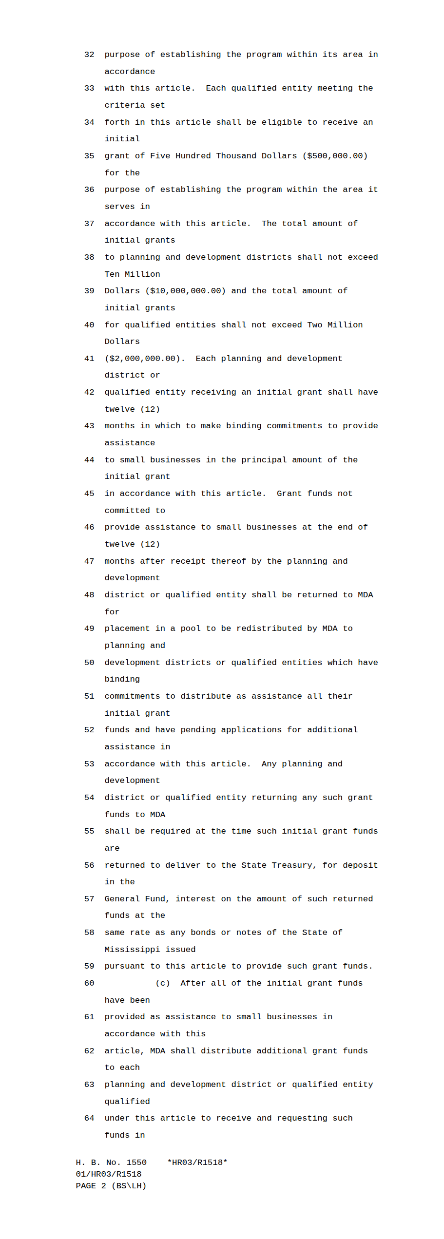32 purpose of establishing the program within its area in accordance
33 with this article. Each qualified entity meeting the criteria set
34 forth in this article shall be eligible to receive an initial
35 grant of Five Hundred Thousand Dollars ($500,000.00) for the
36 purpose of establishing the program within the area it serves in
37 accordance with this article. The total amount of initial grants
38 to planning and development districts shall not exceed Ten Million
39 Dollars ($10,000,000.00) and the total amount of initial grants
40 for qualified entities shall not exceed Two Million Dollars
41($2,000,000.00). Each planning and development district or
42 qualified entity receiving an initial grant shall have twelve (12)
43 months in which to make binding commitments to provide assistance
44 to small businesses in the principal amount of the initial grant
45 in accordance with this article. Grant funds not committed to
46 provide assistance to small businesses at the end of twelve (12)
47 months after receipt thereof by the planning and development
48 district or qualified entity shall be returned to MDA for
49 placement in a pool to be redistributed by MDA to planning and
50 development districts or qualified entities which have binding
51 commitments to distribute as assistance all their initial grant
52 funds and have pending applications for additional assistance in
53 accordance with this article. Any planning and development
54 district or qualified entity returning any such grant funds to MDA
55 shall be required at the time such initial grant funds are
56 returned to deliver to the State Treasury, for deposit in the
57 General Fund, interest on the amount of such returned funds at the
58 same rate as any bonds or notes of the State of Mississippi issued
59 pursuant to this article to provide such grant funds.
60 (c) After all of the initial grant funds have been
61 provided as assistance to small businesses in accordance with this
62 article, MDA shall distribute additional grant funds to each
63 planning and development district or qualified entity qualified
64 under this article to receive and requesting such funds in
H. B. No. 1550 *HR03/R1518*
01/HR03/R1518
PAGE 2 (BS\LH)